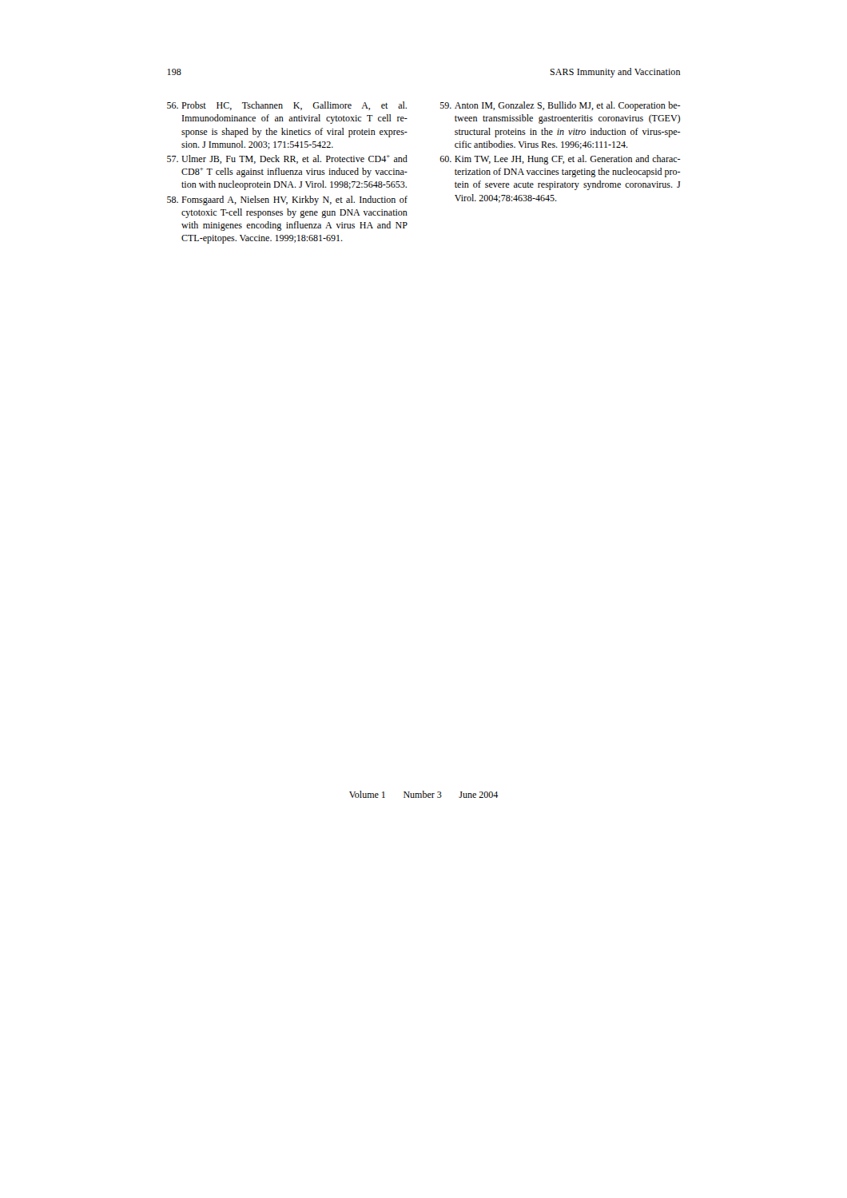198 SARS Immunity and Vaccination
56. Probst HC, Tschannen K, Gallimore A, et al. Immunodominance of an antiviral cytotoxic T cell response is shaped by the kinetics of viral protein expression. J Immunol. 2003; 171:5415-5422.
57. Ulmer JB, Fu TM, Deck RR, et al. Protective CD4+ and CD8+ T cells against influenza virus induced by vaccination with nucleoprotein DNA. J Virol. 1998;72:5648-5653.
58. Fomsgaard A, Nielsen HV, Kirkby N, et al. Induction of cytotoxic T-cell responses by gene gun DNA vaccination with minigenes encoding influenza A virus HA and NP CTL-epitopes. Vaccine. 1999;18:681-691.
59. Anton IM, Gonzalez S, Bullido MJ, et al. Cooperation between transmissible gastroenteritis coronavirus (TGEV) structural proteins in the in vitro induction of virus-specific antibodies. Virus Res. 1996;46:111-124.
60. Kim TW, Lee JH, Hung CF, et al. Generation and characterization of DNA vaccines targeting the nucleocapsid protein of severe acute respiratory syndrome coronavirus. J Virol. 2004;78:4638-4645.
Volume 1 Number 3 June 2004